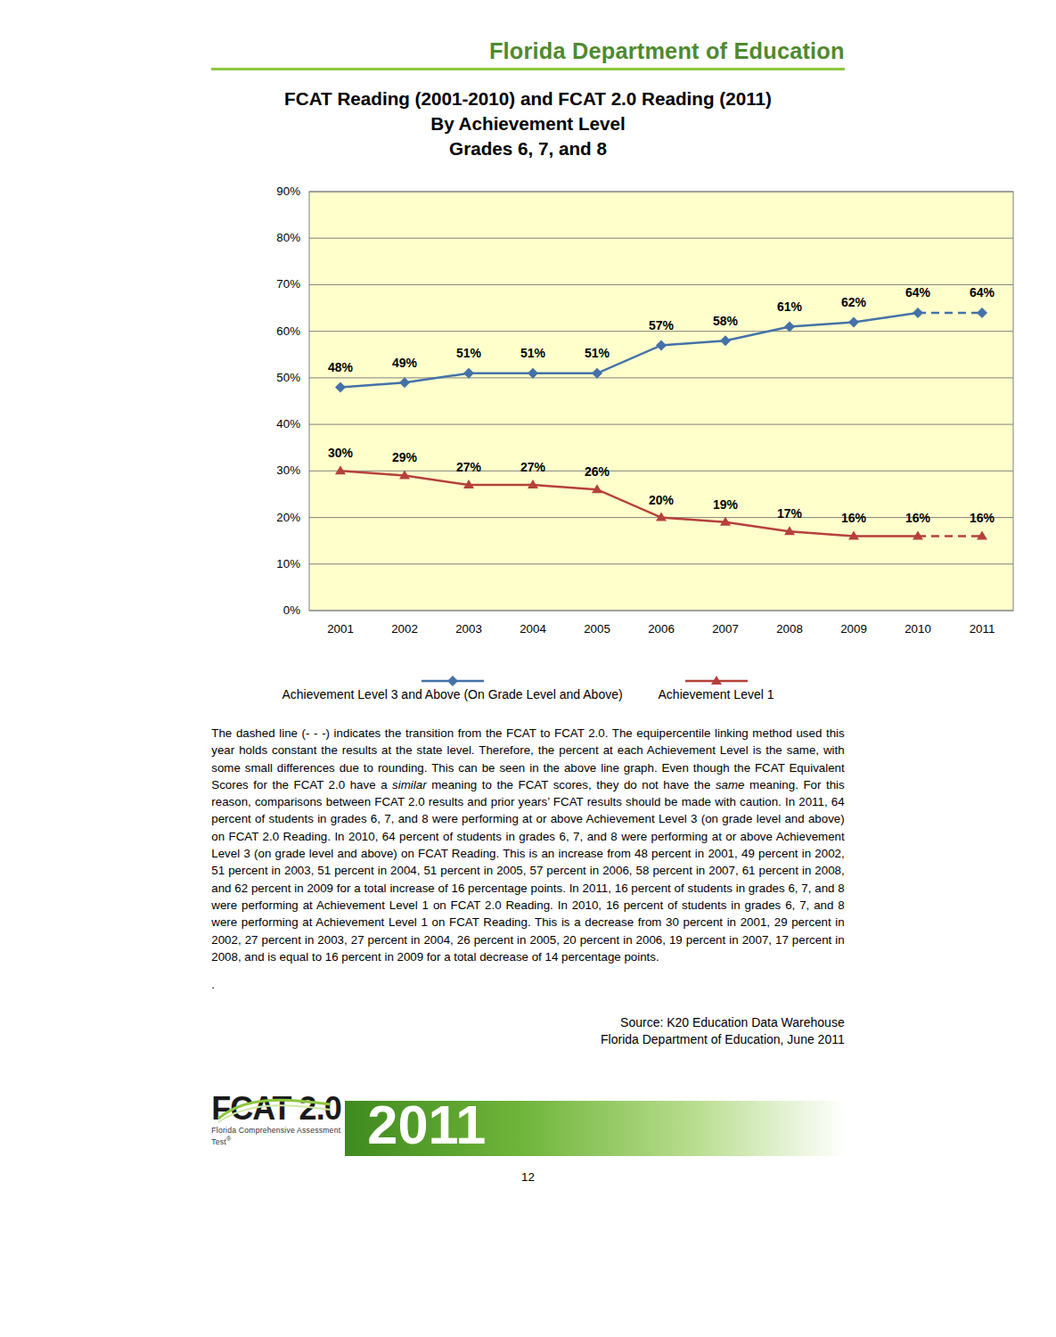Florida Department of Education
FCAT Reading (2001-2010) and FCAT 2.0 Reading (2011)
By Achievement Level
Grades 6, 7, and 8
90% 80% 70% 60% 50% 40% 30% 20% 10% 0% 2001 2002 2003 2004 2005 2006 2007 2008 2009 2010 2011 48% 49% 51% 51% 51% 57% 58% 61% 62% 64% 64% 30% 29% 27% 27% 26% 20% 19% 17% 16% 16% 16%
Achievement Level 3 and Above (On Grade Level and Above) Achievement Level 1
The dashed line (- - -) indicates the transition from the FCAT to FCAT 2.0. The equipercentile linking method used this year holds constant the results at the state level. Therefore, the percent at each Achievement Level is the same, with some small differences due to rounding. This can be seen in the above line graph. Even though the FCAT Equivalent Scores for the FCAT 2.0 have a similar meaning to the FCAT scores, they do not have the same meaning. For this reason, comparisons between FCAT 2.0 results and prior years’ FCAT results should be made with caution. In 2011, 64 percent of students in grades 6, 7, and 8 were performing at or above Achievement Level 3 (on grade level and above) on FCAT 2.0 Reading. In 2010, 64 percent of students in grades 6, 7, and 8 were performing at or above Achievement Level 3 (on grade level and above) on FCAT Reading. This is an increase from 48 percent in 2001, 49 percent in 2002, 51 percent in 2003, 51 percent in 2004, 51 percent in 2005, 57 percent in 2006, 58 percent in 2007, 61 percent in 2008, and 62 percent in 2009 for a total increase of 16 percentage points. In 2011, 16 percent of students in grades 6, 7, and 8 were performing at Achievement Level 1 on FCAT 2.0 Reading. In 2010, 16 percent of students in grades 6, 7, and 8 were performing at Achievement Level 1 on FCAT Reading. This is a decrease from 30 percent in 2001, 29 percent in 2002, 27 percent in 2003, 27 percent in 2004, 26 percent in 2005, 20 percent in 2006, 19 percent in 2007, 17 percent in 2008, and is equal to 16 percent in 2009 for a total decrease of 14 percentage points.
.
Source: K20 Education Data Warehouse
Florida Department of Education, June 2011
2011
FCAT 2.0
Florida Comprehensive Assessment Test®
12